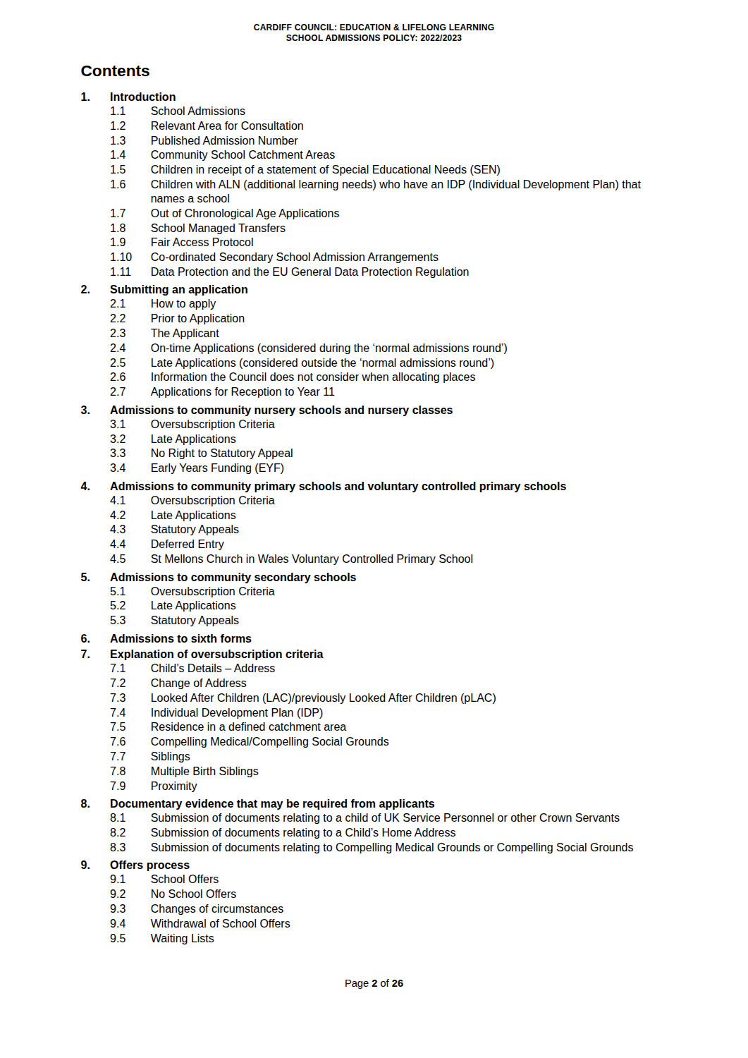CARDIFF COUNCIL: EDUCATION & LIFELONG LEARNING
SCHOOL ADMISSIONS POLICY: 2022/2023
Contents
1. Introduction
1.1 School Admissions
1.2 Relevant Area for Consultation
1.3 Published Admission Number
1.4 Community School Catchment Areas
1.5 Children in receipt of a statement of Special Educational Needs (SEN)
1.6 Children with ALN (additional learning needs) who have an IDP (Individual Development Plan) that names a school
1.7 Out of Chronological Age Applications
1.8 School Managed Transfers
1.9 Fair Access Protocol
1.10 Co-ordinated Secondary School Admission Arrangements
1.11 Data Protection and the EU General Data Protection Regulation
2. Submitting an application
2.1 How to apply
2.2 Prior to Application
2.3 The Applicant
2.4 On-time Applications (considered during the ‘normal admissions round’)
2.5 Late Applications (considered outside the ‘normal admissions round’)
2.6 Information the Council does not consider when allocating places
2.7 Applications for Reception to Year 11
3. Admissions to community nursery schools and nursery classes
3.1 Oversubscription Criteria
3.2 Late Applications
3.3 No Right to Statutory Appeal
3.4 Early Years Funding (EYF)
4. Admissions to community primary schools and voluntary controlled primary schools
4.1 Oversubscription Criteria
4.2 Late Applications
4.3 Statutory Appeals
4.4 Deferred Entry
4.5 St Mellons Church in Wales Voluntary Controlled Primary School
5. Admissions to community secondary schools
5.1 Oversubscription Criteria
5.2 Late Applications
5.3 Statutory Appeals
6. Admissions to sixth forms
7. Explanation of oversubscription criteria
7.1 Child’s Details – Address
7.2 Change of Address
7.3 Looked After Children (LAC)/previously Looked After Children (pLAC)
7.4 Individual Development Plan (IDP)
7.5 Residence in a defined catchment area
7.6 Compelling Medical/Compelling Social Grounds
7.7 Siblings
7.8 Multiple Birth Siblings
7.9 Proximity
8. Documentary evidence that may be required from applicants
8.1 Submission of documents relating to a child of UK Service Personnel or other Crown Servants
8.2 Submission of documents relating to a Child’s Home Address
8.3 Submission of documents relating to Compelling Medical Grounds or Compelling Social Grounds
9. Offers process
9.1 School Offers
9.2 No School Offers
9.3 Changes of circumstances
9.4 Withdrawal of School Offers
9.5 Waiting Lists
Page 2 of 26